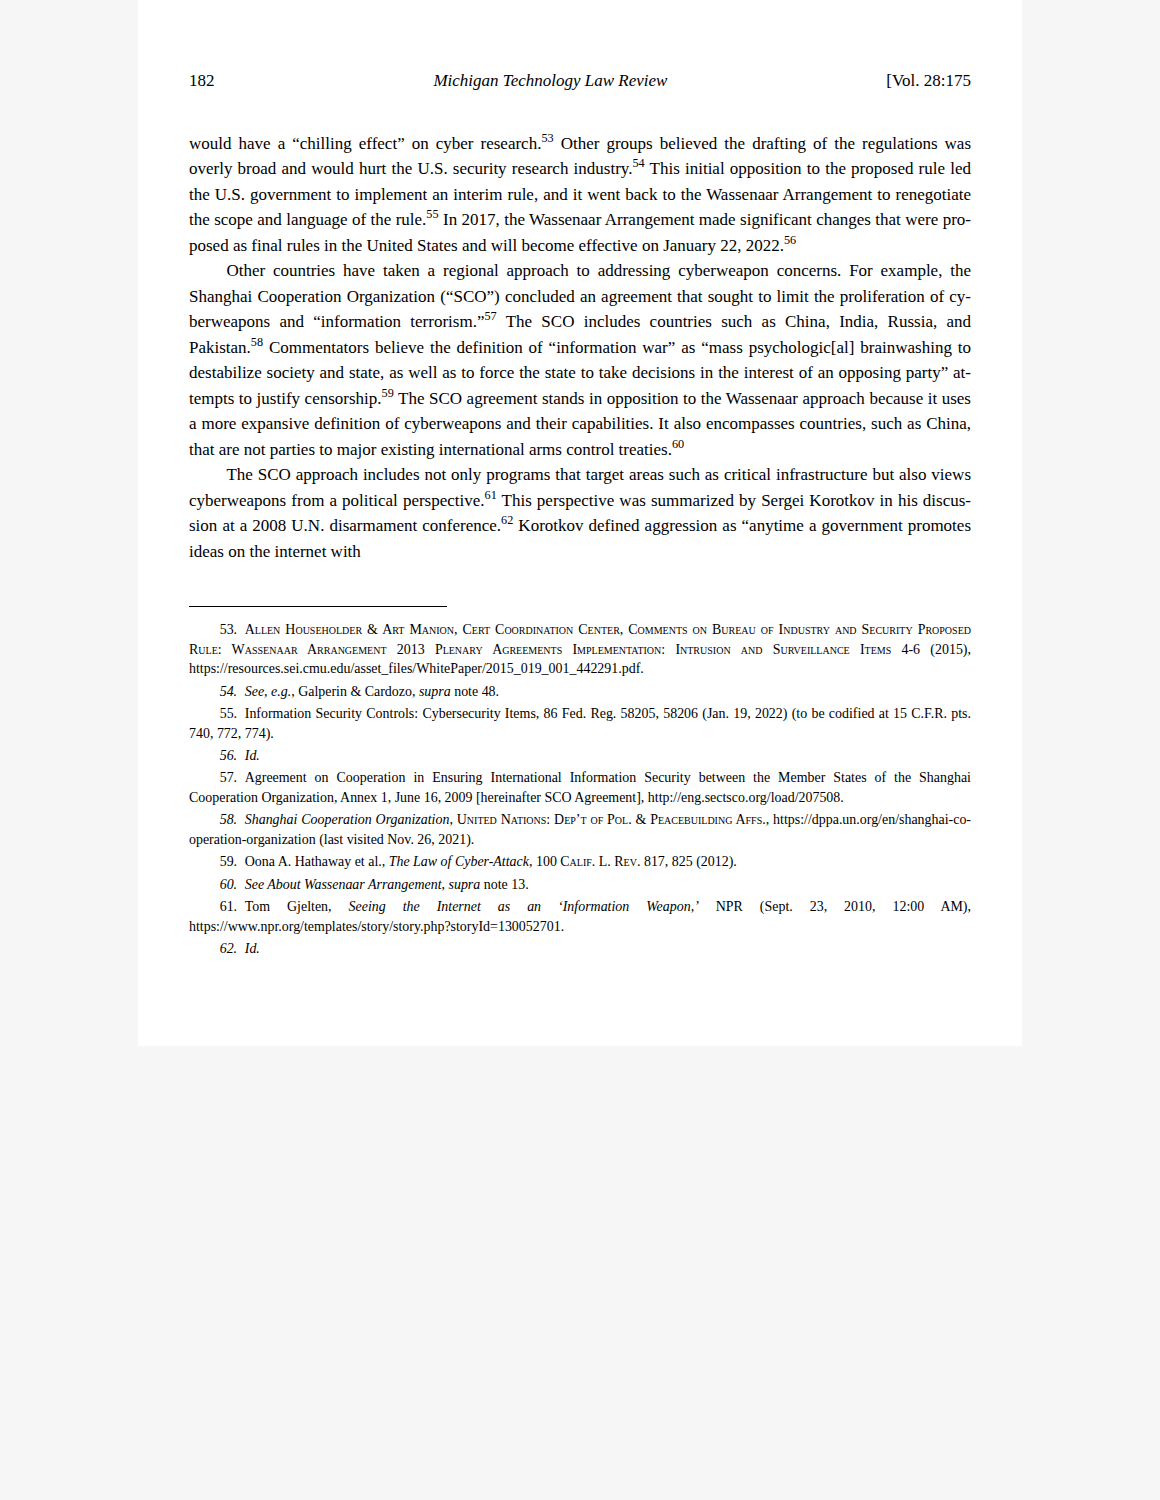182 Michigan Technology Law Review [Vol. 28:175
would have a “chilling effect” on cyber research.53 Other groups believed the drafting of the regulations was overly broad and would hurt the U.S. security research industry.54 This initial opposition to the proposed rule led the U.S. government to implement an interim rule, and it went back to the Wassenaar Arrangement to renegotiate the scope and language of the rule.55 In 2017, the Wassenaar Arrangement made significant changes that were proposed as final rules in the United States and will become effective on January 22, 2022.56
Other countries have taken a regional approach to addressing cyberweapon concerns. For example, the Shanghai Cooperation Organization (“SCO”) concluded an agreement that sought to limit the proliferation of cyberweapons and “information terrorism.”57 The SCO includes countries such as China, India, Russia, and Pakistan.58 Commentators believe the definition of “information war” as “mass psychologic[al] brainwashing to destabilize society and state, as well as to force the state to take decisions in the interest of an opposing party” attempts to justify censorship.59 The SCO agreement stands in opposition to the Wassenaar approach because it uses a more expansive definition of cyberweapons and their capabilities. It also encompasses countries, such as China, that are not parties to major existing international arms control treaties.60
The SCO approach includes not only programs that target areas such as critical infrastructure but also views cyberweapons from a political perspective.61 This perspective was summarized by Sergei Korotkov in his discussion at a 2008 U.N. disarmament conference.62 Korotkov defined aggression as “anytime a government promotes ideas on the internet with
Allen Householder & Art Manion, Cert Coordination Center, Comments on Bureau of Industry and Security Proposed Rule: Wassenaar Arrangement 2013 Plenary Agreements Implementation: Intrusion and Surveillance Items 4-6 (2015), https://resources.sei.cmu.edu/asset_files/WhitePaper/2015_019_001_442291.pdf.
See, e.g., Galperin & Cardozo, supra note 48.
Information Security Controls: Cybersecurity Items, 86 Fed. Reg. 58205, 58206 (Jan. 19, 2022) (to be codified at 15 C.F.R. pts. 740, 772, 774).
Id.
Agreement on Cooperation in Ensuring International Information Security between the Member States of the Shanghai Cooperation Organization, Annex 1, June 16, 2009 [hereinafter SCO Agreement], http://eng.sectsco.org/load/207508.
Shanghai Cooperation Organization, United Nations: Dep’t of Pol. & Peacebuilding Affs., https://dppa.un.org/en/shanghai-cooperation-organization (last visited Nov. 26, 2021).
Oona A. Hathaway et al., The Law of Cyber-Attack, 100 Calif. L. Rev. 817, 825 (2012).
See About Wassenaar Arrangement, supra note 13.
Tom Gjelten, Seeing the Internet as an ‘Information Weapon,’ NPR (Sept. 23, 2010, 12:00 AM), https://www.npr.org/templates/story/story.php?storyId=130052701.
Id.